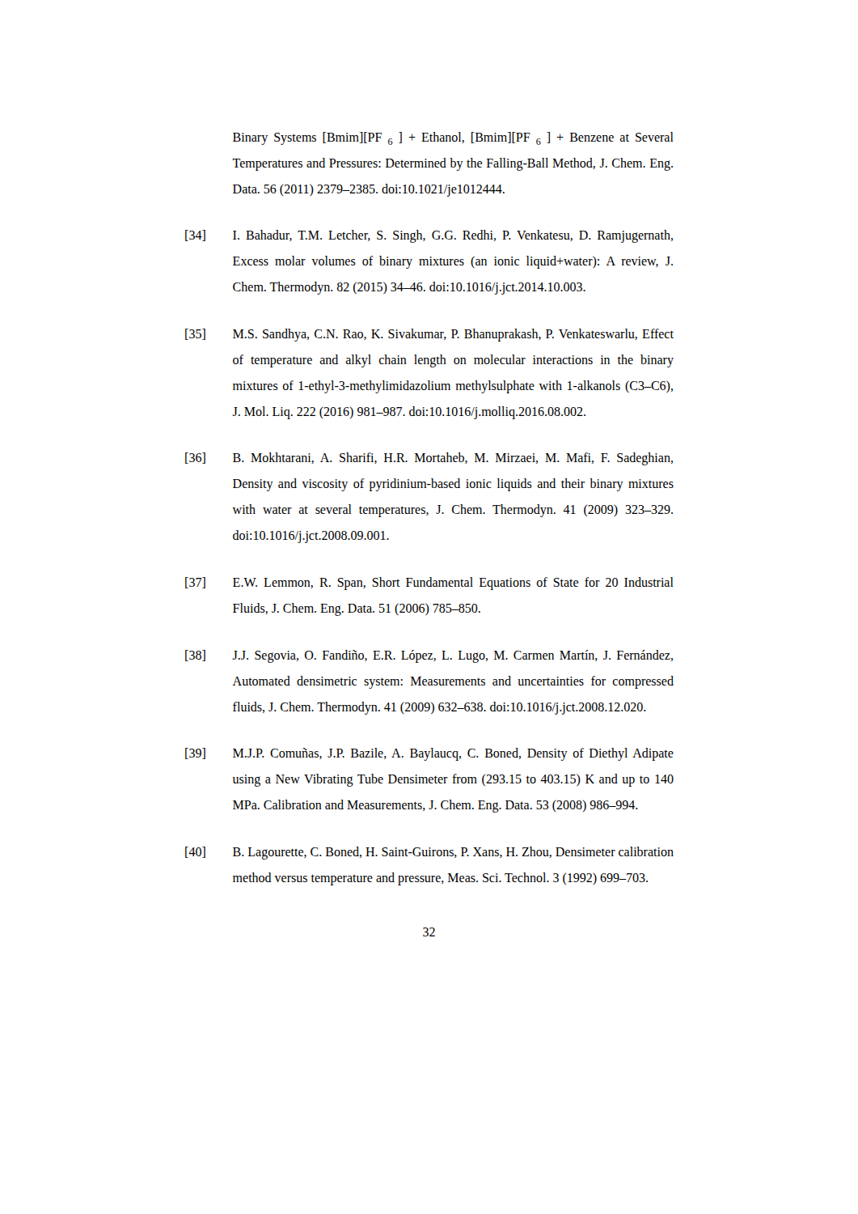Binary Systems [Bmim][PF 6 ] + Ethanol, [Bmim][PF 6 ] + Benzene at Several Temperatures and Pressures: Determined by the Falling-Ball Method, J. Chem. Eng. Data. 56 (2011) 2379–2385. doi:10.1021/je1012444.
[34] I. Bahadur, T.M. Letcher, S. Singh, G.G. Redhi, P. Venkatesu, D. Ramjugernath, Excess molar volumes of binary mixtures (an ionic liquid+water): A review, J. Chem. Thermodyn. 82 (2015) 34–46. doi:10.1016/j.jct.2014.10.003.
[35] M.S. Sandhya, C.N. Rao, K. Sivakumar, P. Bhanuprakash, P. Venkateswarlu, Effect of temperature and alkyl chain length on molecular interactions in the binary mixtures of 1-ethyl-3-methylimidazolium methylsulphate with 1-alkanols (C3–C6), J. Mol. Liq. 222 (2016) 981–987. doi:10.1016/j.molliq.2016.08.002.
[36] B. Mokhtarani, A. Sharifi, H.R. Mortaheb, M. Mirzaei, M. Mafi, F. Sadeghian, Density and viscosity of pyridinium-based ionic liquids and their binary mixtures with water at several temperatures, J. Chem. Thermodyn. 41 (2009) 323–329. doi:10.1016/j.jct.2008.09.001.
[37] E.W. Lemmon, R. Span, Short Fundamental Equations of State for 20 Industrial Fluids, J. Chem. Eng. Data. 51 (2006) 785–850.
[38] J.J. Segovia, O. Fandiño, E.R. López, L. Lugo, M. Carmen Martín, J. Fernández, Automated densimetric system: Measurements and uncertainties for compressed fluids, J. Chem. Thermodyn. 41 (2009) 632–638. doi:10.1016/j.jct.2008.12.020.
[39] M.J.P. Comuñas, J.P. Bazile, A. Baylaucq, C. Boned, Density of Diethyl Adipate using a New Vibrating Tube Densimeter from (293.15 to 403.15) K and up to 140 MPa. Calibration and Measurements, J. Chem. Eng. Data. 53 (2008) 986–994.
[40] B. Lagourette, C. Boned, H. Saint-Guirons, P. Xans, H. Zhou, Densimeter calibration method versus temperature and pressure, Meas. Sci. Technol. 3 (1992) 699–703.
32